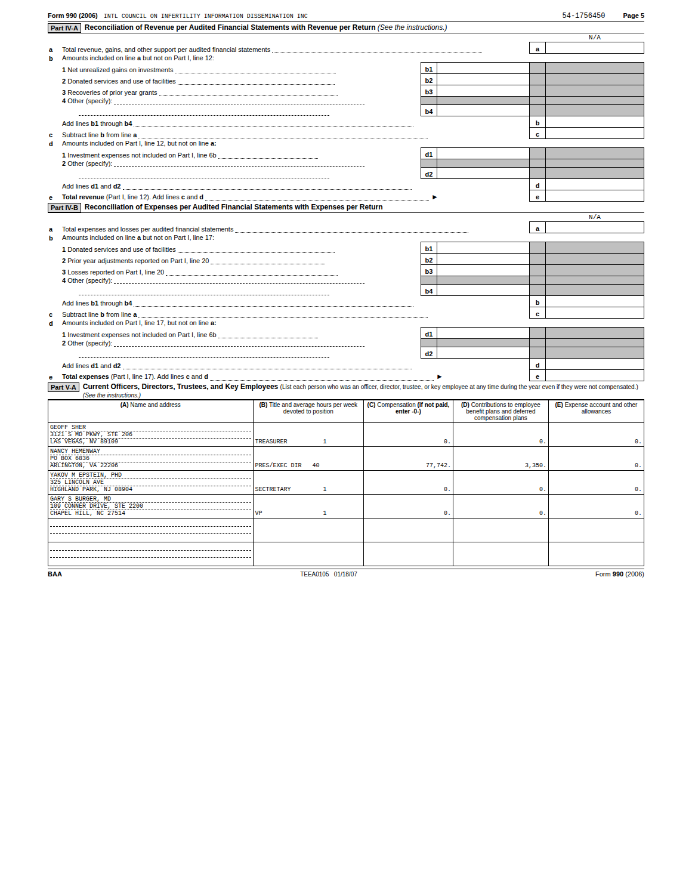Form 990 (2006) INTL COUNCIL ON INFERTILITY INFORMATION DISSEMINATION INC 54-1756450 Page 5
Part IV-A Reconciliation of Revenue per Audited Financial Statements with Revenue per Return (See the instructions.)
| | | | | | N/A |
| a | Total revenue, gains, and other support per audited financial statements | a | |
| b | Amounts included on line a but not on Part I, line 12: |
| | 1 Net unrealized gains on investments | b1 | | | |
| | 2 Donated services and use of facilities | b2 | | | |
| | 3 Recoveries of prior year grants | b3 | | | |
| | 4 Other (specify): | | | | |
| | | b4 | | | |
| | Add lines b1 through b4 | b | |
| c | Subtract line b from line a | c | |
| d | Amounts included on Part I, line 12, but not on line a: |
| | 1 Investment expenses not included on Part I, line 6b | d1 | | | |
| | 2 Other (specify): | | | | |
| | | d2 | | | |
| | Add lines d1 and d2 | d | |
| e | Total revenue (Part I, line 12). Add lines c and d ► | e | |
Part IV-B Reconciliation of Expenses per Audited Financial Statements with Expenses per Return
| | | | | | N/A |
| a | Total expenses and losses per audited financial statements | a | |
| b | Amounts included on line a but not on Part I, line 17: |
| | 1 Donated services and use of facilities | b1 | | | |
| | 2 Prior year adjustments reported on Part I, line 20 | b2 | | | |
| | 3 Losses reported on Part I, line 20 | b3 | | | |
| | 4 Other (specify): | | | | |
| | | b4 | | | |
| | Add lines b1 through b4 | b | |
| c | Subtract line b from line a | c | |
| d | Amounts included on Part I, line 17, but not on line a: |
| | 1 Investment expenses not included on Part I, line 6b | d1 | | | |
| | 2 Other (specify): | | | | |
| | | d2 | | | |
| | Add lines d1 and d2 | d | |
| e | Total expenses (Part I, line 17). Add lines c and d ► | e | |
Part V-A Current Officers, Directors, Trustees, and Key Employees (List each person who was an officer, director, trustee, or key employee at any time during the year even if they were not compensated.) (See the instructions.)
| (A) Name and address | (B) Title and average hours per week devoted to position | (C) Compensation (if not paid, enter -0-) | (D) Contributions to employee benefit plans and deferred compensation plans | (E) Expense account and other allowances |
| --- | --- | --- | --- | --- |
| GEOFF SHER 3121 S MD PKWY, STE 206 LAS VEGAS, NV 89109 | TREASURER 1 | 0. | 0. | 0. |
| NANCY HEMENWAY PO BOX 6836 ARLINGTON, VA 22206 | PRES/EXEC DIR 40 | 77,742. | 3,350. | 0. |
| YAKOV M EPSTEIN, PHD 325 LINCOLN AVE HIGHLAND PARK, NJ 08904 | SECTRETARY 1 | 0. | 0. | 0. |
| GARY S BURGER, MD 109 CONNER DRIVE, STE 2200 CHAPEL HILL, NC 27514 | VP 1 | 0. | 0. | 0. |
BAA TEEA0105 01/18/07 Form 990 (2006)